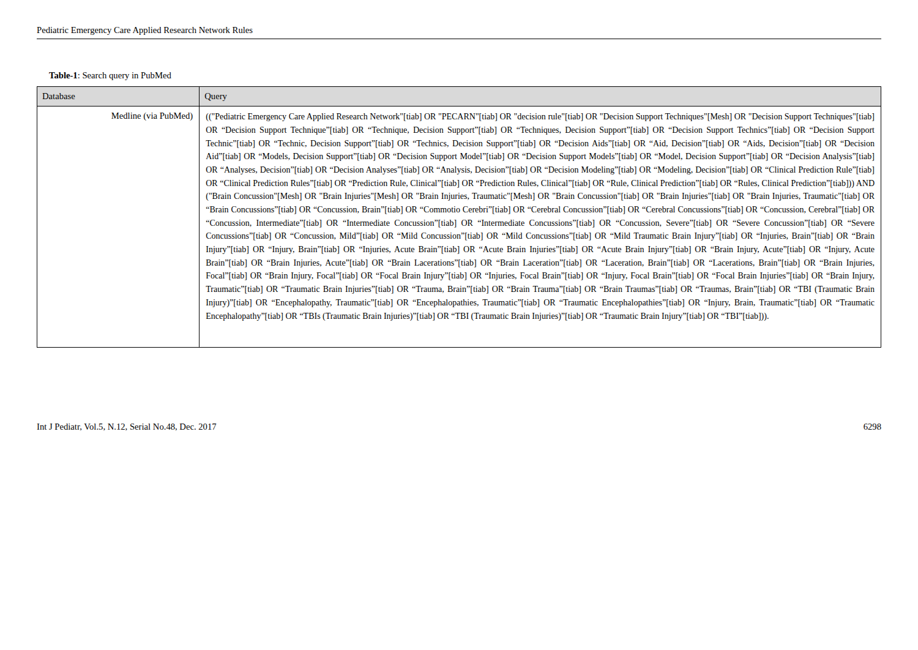Pediatric Emergency Care Applied Research Network Rules
Table-1: Search query in PubMed
| Database | Query |
| --- | --- |
| Medline (via PubMed) | (("Pediatric Emergency Care Applied Research Network"[tiab] OR "PECARN"[tiab] OR "decision rule"[tiab] OR "Decision Support Techniques"[Mesh] OR "Decision Support Techniques"[tiab] OR “Decision Support Technique”[tiab] OR “Technique, Decision Support”[tiab] OR “Techniques, Decision Support”[tiab] OR “Decision Support Technics”[tiab] OR “Decision Support Technic”[tiab] OR “Technic, Decision Support”[tiab] OR “Technics, Decision Support”[tiab] OR “Decision Aids”[tiab] OR “Aid, Decision”[tiab] OR “Aids, Decision”[tiab] OR “Decision Aid”[tiab] OR “Models, Decision Support”[tiab] OR “Decision Support Model”[tiab] OR “Decision Support Models”[tiab] OR “Model, Decision Support”[tiab] OR “Decision Analysis”[tiab] OR “Analyses, Decision”[tiab] OR “Decision Analyses”[tiab] OR “Analysis, Decision”[tiab] OR “Decision Modeling”[tiab] OR “Modeling, Decision”[tiab] OR “Clinical Prediction Rule”[tiab] OR “Clinical Prediction Rules”[tiab] OR “Prediction Rule, Clinical”[tiab] OR “Prediction Rules, Clinical”[tiab] OR “Rule, Clinical Prediction”[tiab] OR “Rules, Clinical Prediction”[tiab])) AND ("Brain Concussion"[Mesh] OR "Brain Injuries"[Mesh] OR "Brain Injuries, Traumatic"[Mesh] OR "Brain Concussion"[tiab] OR "Brain Injuries"[tiab] OR "Brain Injuries, Traumatic"[tiab] OR “Brain Concussions”[tiab] OR “Concussion, Brain”[tiab] OR “Commotio Cerebri”[tiab] OR “Cerebral Concussion”[tiab] OR “Cerebral Concussions”[tiab] OR “Concussion, Cerebral”[tiab] OR “Concussion, Intermediate”[tiab] OR “Intermediate Concussion”[tiab] OR “Intermediate Concussions”[tiab] OR “Concussion, Severe”[tiab] OR “Severe Concussion”[tiab] OR “Severe Concussions”[tiab] OR “Concussion, Mild”[tiab] OR “Mild Concussion”[tiab] OR “Mild Concussions”[tiab] OR “Mild Traumatic Brain Injury”[tiab] OR “Injuries, Brain”[tiab] OR “Brain Injury”[tiab] OR “Injury, Brain”[tiab] OR “Injuries, Acute Brain”[tiab] OR “Acute Brain Injuries”[tiab] OR “Acute Brain Injury”[tiab] OR “Brain Injury, Acute”[tiab] OR “Injury, Acute Brain”[tiab] OR “Brain Injuries, Acute”[tiab] OR “Brain Lacerations”[tiab] OR “Brain Laceration”[tiab] OR “Laceration, Brain”[tiab] OR “Lacerations, Brain”[tiab] OR “Brain Injuries, Focal”[tiab] OR “Brain Injury, Focal”[tiab] OR “Focal Brain Injury”[tiab] OR “Injuries, Focal Brain”[tiab] OR “Injury, Focal Brain”[tiab] OR “Focal Brain Injuries”[tiab] OR “Brain Injury, Traumatic”[tiab] OR “Traumatic Brain Injuries”[tiab] OR “Trauma, Brain”[tiab] OR “Brain Trauma”[tiab] OR “Brain Traumas”[tiab] OR “Traumas, Brain”[tiab] OR “TBI (Traumatic Brain Injury)”[tiab] OR “Encephalopathy, Traumatic”[tiab] OR “Encephalopathies, Traumatic”[tiab] OR “Traumatic Encephalopathies”[tiab] OR “Injury, Brain, Traumatic”[tiab] OR “Traumatic Encephalopathy”[tiab] OR “TBIs (Traumatic Brain Injuries)”[tiab] OR “TBI (Traumatic Brain Injuries)”[tiab] OR “Traumatic Brain Injury”[tiab] OR “TBI”[tiab])). |
Int J Pediatr, Vol.5, N.12, Serial No.48, Dec. 2017 6298